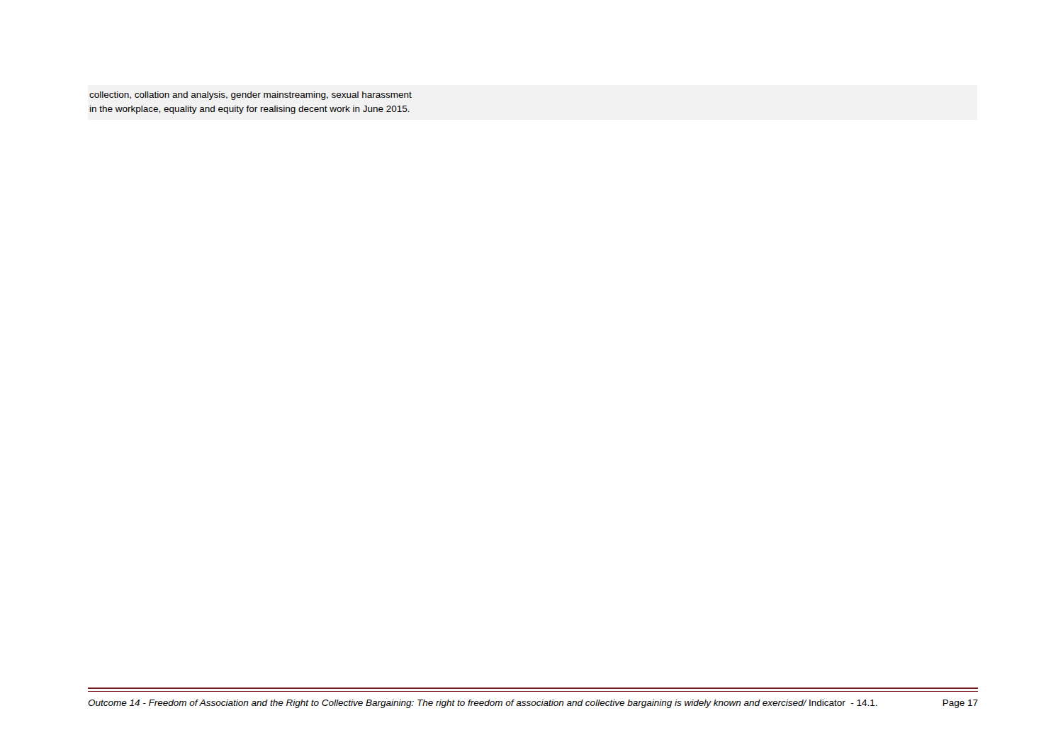collection, collation and analysis, gender mainstreaming, sexual harassment
in the workplace, equality and equity for realising decent work in June 2015.
Page 17 Outcome 14 - Freedom of Association and the Right to Collective Bargaining: The right to freedom of association and collective bargaining is widely known and exercised/ Indicator - 14.1.